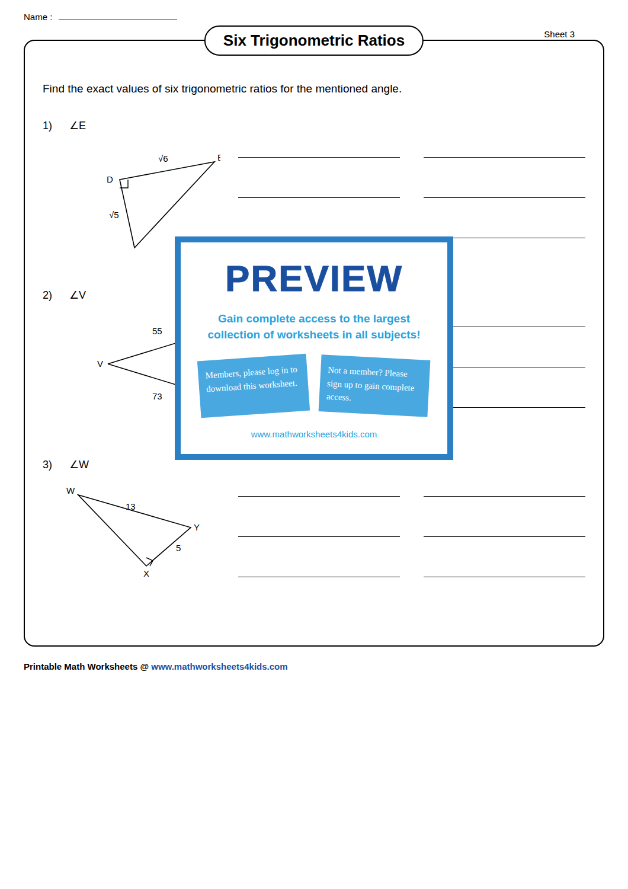Name :
Six Trigonometric Ratios
Sheet 3
Find the exact values of six trigonometric ratios for the mentioned angle.
1) ∠E
E D F √6 √5
2) ∠V
V 55 73
3) ∠W
W Y X 13 5
PREVIEW
Gain complete access to the largest
collection of worksheets in all subjects!
Members, please log in to download this worksheet.
Not a member? Please sign up to gain complete access.
www.mathworksheets4kids.com
Printable Math Worksheets @ www.mathworksheets4kids.com